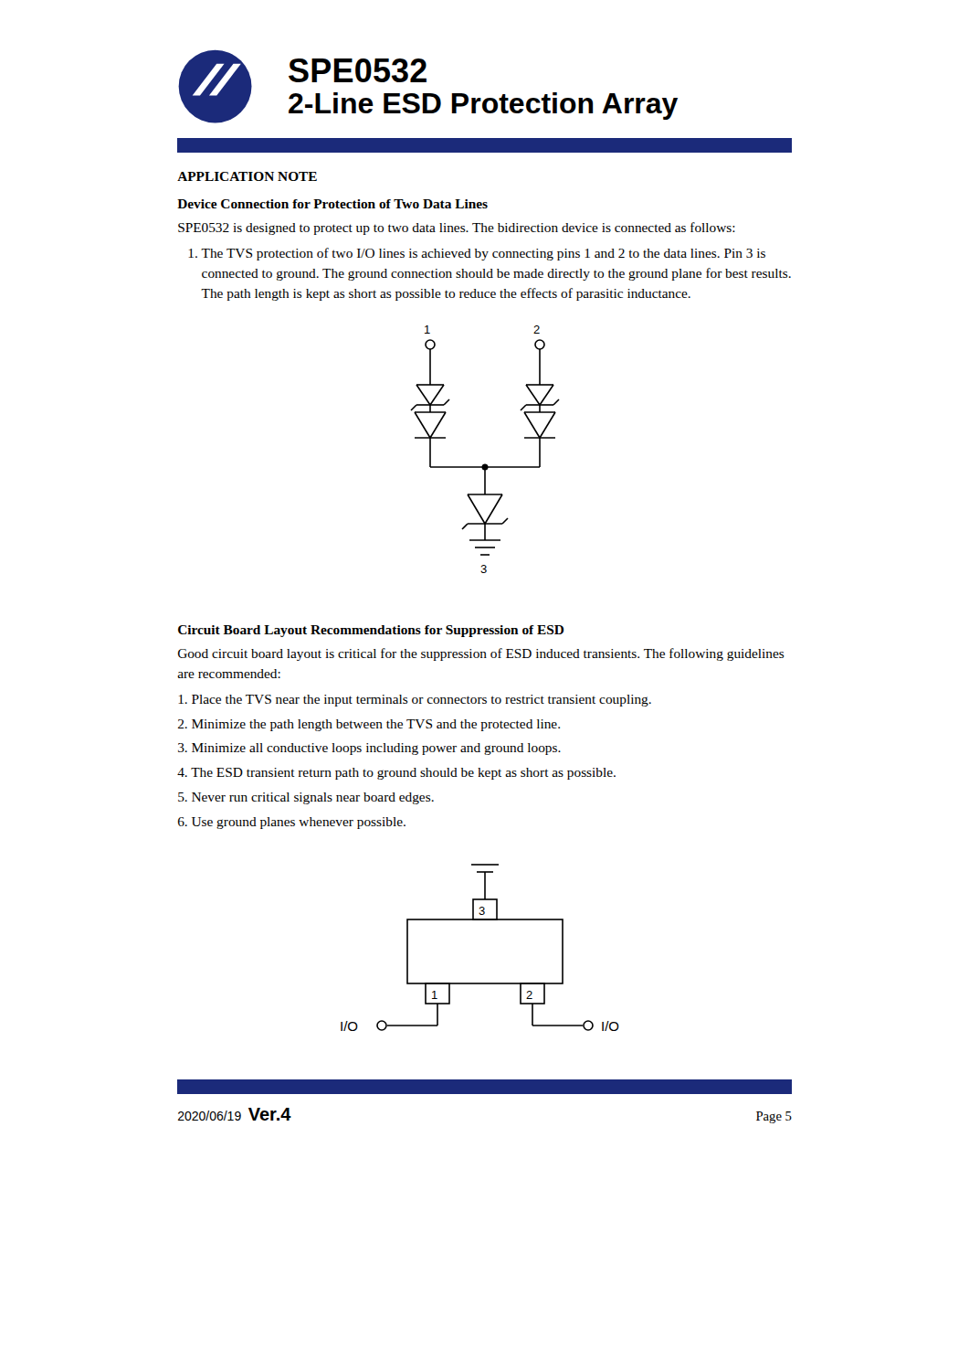SPE0532
2-Line ESD Protection Array
APPLICATION NOTE
Device Connection for Protection of Two Data Lines
SPE0532 is designed to protect up to two data lines. The bidirection device is connected as follows:
The TVS protection of two I/O lines is achieved by connecting pins 1 and 2 to the data lines. Pin 3 is connected to ground. The ground connection should be made directly to the ground plane for best results. The path length is kept as short as possible to reduce the effects of parasitic inductance.
1 2 3
Circuit Board Layout Recommendations for Suppression of ESD
Good circuit board layout is critical for the suppression of ESD induced transients. The following guidelines are recommended:
1. Place the TVS near the input terminals or connectors to restrict transient coupling.
2. Minimize the path length between the TVS and the protected line.
3. Minimize all conductive loops including power and ground loops.
4. The ESD transient return path to ground should be kept as short as possible.
5. Never run critical signals near board edges.
6. Use ground planes whenever possible.
3 1 2 I/O I/O
2020/06/19 Ver.4
Page 5